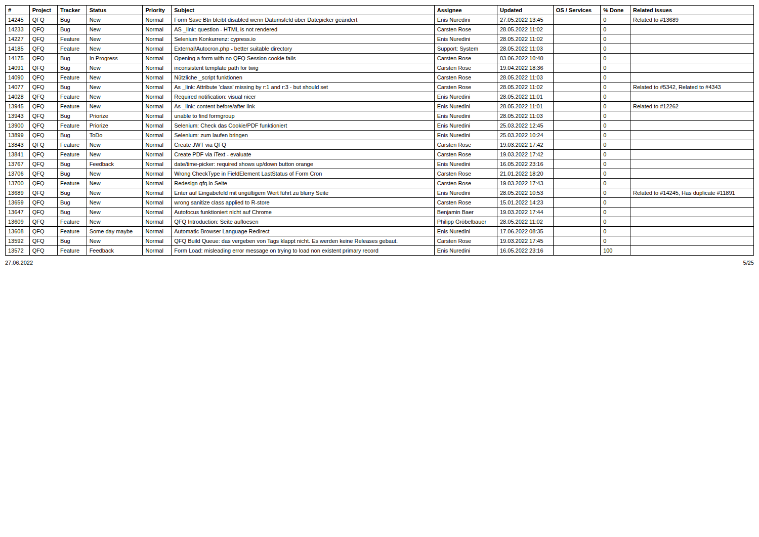| # | Project | Tracker | Status | Priority | Subject | Assignee | Updated | OS / Services | % Done | Related issues |
| --- | --- | --- | --- | --- | --- | --- | --- | --- | --- | --- |
| 14245 | QFQ | Bug | New | Normal | Form Save Btn bleibt disabled wenn Datumsfeld über Datepicker geändert | Enis Nuredini | 27.05.2022 13:45 | | 0 | Related to #13689 |
| 14233 | QFQ | Bug | New | Normal | AS _link: question - HTML is not rendered | Carsten Rose | 28.05.2022 11:02 | | 0 | |
| 14227 | QFQ | Feature | New | Normal | Selenium Konkurrenz: cypress.io | Enis Nuredini | 28.05.2022 11:02 | | 0 | |
| 14185 | QFQ | Feature | New | Normal | External/Autocron.php - better suitable directory | Support: System | 28.05.2022 11:03 | | 0 | |
| 14175 | QFQ | Bug | In Progress | Normal | Opening a form with no QFQ Session cookie fails | Carsten Rose | 03.06.2022 10:40 | | 0 | |
| 14091 | QFQ | Bug | New | Normal | inconsistent template path for twig | Carsten Rose | 19.04.2022 18:36 | | 0 | |
| 14090 | QFQ | Feature | New | Normal | Nützliche _script funktionen | Carsten Rose | 28.05.2022 11:03 | | 0 | |
| 14077 | QFQ | Bug | New | Normal | As _link: Attribute 'class' missing by r:1 and r:3 - but should set | Carsten Rose | 28.05.2022 11:02 | | 0 | Related to #5342, Related to #4343 |
| 14028 | QFQ | Feature | New | Normal | Required notification: visual nicer | Enis Nuredini | 28.05.2022 11:01 | | 0 | |
| 13945 | QFQ | Feature | New | Normal | As _link: content before/after link | Enis Nuredini | 28.05.2022 11:01 | | 0 | Related to #12262 |
| 13943 | QFQ | Bug | Priorize | Normal | unable to find formgroup | Enis Nuredini | 28.05.2022 11:03 | | 0 | |
| 13900 | QFQ | Feature | Priorize | Normal | Selenium: Check das Cookie/PDF funktioniert | Enis Nuredini | 25.03.2022 12:45 | | 0 | |
| 13899 | QFQ | Bug | ToDo | Normal | Selenium: zum laufen bringen | Enis Nuredini | 25.03.2022 10:24 | | 0 | |
| 13843 | QFQ | Feature | New | Normal | Create JWT via QFQ | Carsten Rose | 19.03.2022 17:42 | | 0 | |
| 13841 | QFQ | Feature | New | Normal | Create PDF via iText - evaluate | Carsten Rose | 19.03.2022 17:42 | | 0 | |
| 13767 | QFQ | Bug | Feedback | Normal | date/time-picker: required shows up/down button orange | Enis Nuredini | 16.05.2022 23:16 | | 0 | |
| 13706 | QFQ | Bug | New | Normal | Wrong CheckType in FieldElement LastStatus of Form Cron | Carsten Rose | 21.01.2022 18:20 | | 0 | |
| 13700 | QFQ | Feature | New | Normal | Redesign qfq.io Seite | Carsten Rose | 19.03.2022 17:43 | | 0 | |
| 13689 | QFQ | Bug | New | Normal | Enter auf Eingabefeld mit ungültigem Wert führt zu blurry Seite | Enis Nuredini | 28.05.2022 10:53 | | 0 | Related to #14245, Has duplicate #11891 |
| 13659 | QFQ | Bug | New | Normal | wrong sanitize class applied to R-store | Carsten Rose | 15.01.2022 14:23 | | 0 | |
| 13647 | QFQ | Bug | New | Normal | Autofocus funktioniert nicht auf Chrome | Benjamin Baer | 19.03.2022 17:44 | | 0 | |
| 13609 | QFQ | Feature | New | Normal | QFQ Introduction: Seite aufloesen | Philipp Gröbelbauer | 28.05.2022 11:02 | | 0 | |
| 13608 | QFQ | Feature | Some day maybe | Normal | Automatic Browser Language Redirect | Enis Nuredini | 17.06.2022 08:35 | | 0 | |
| 13592 | QFQ | Bug | New | Normal | QFQ Build Queue: das vergeben von Tags klappt nicht. Es werden keine Releases gebaut. | Carsten Rose | 19.03.2022 17:45 | | 0 | |
| 13572 | QFQ | Feature | Feedback | Normal | Form Load: misleading error message on trying to load non existent primary record | Enis Nuredini | 16.05.2022 23:16 | | 100 | |
27.06.2022 5/25